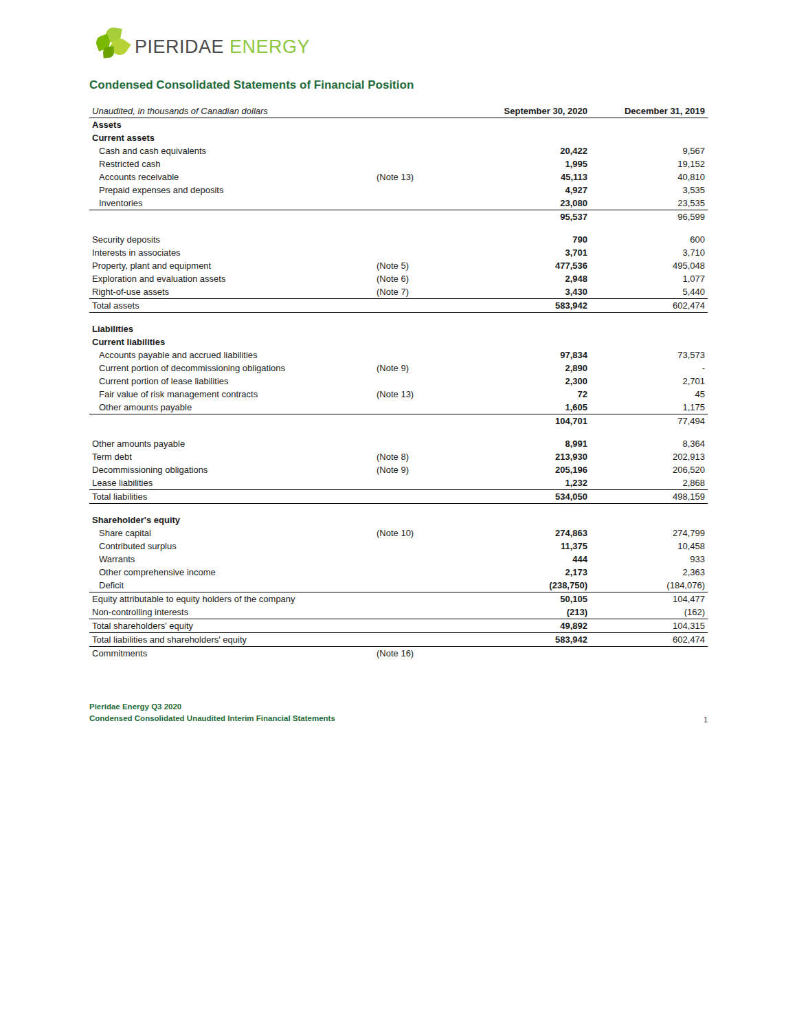PIERIDAE ENERGY
Condensed Consolidated Statements of Financial Position
| Unaudited, in thousands of Canadian dollars | | September 30, 2020 | December 31, 2019 |
| Assets | | | |
| Current assets | | | |
| Cash and cash equivalents | | 20,422 | 9,567 |
| Restricted cash | | 1,995 | 19,152 |
| Accounts receivable | (Note 13) | 45,113 | 40,810 |
| Prepaid expenses and deposits | | 4,927 | 3,535 |
| Inventories | | 23,080 | 23,535 |
| | | 95,537 | 96,599 |
| Security deposits | | 790 | 600 |
| Interests in associates | | 3,701 | 3,710 |
| Property, plant and equipment | (Note 5) | 477,536 | 495,048 |
| Exploration and evaluation assets | (Note 6) | 2,948 | 1,077 |
| Right-of-use assets | (Note 7) | 3,430 | 5,440 |
| Total assets | | 583,942 | 602,474 |
| Liabilities | | | |
| Current liabilities | | | |
| Accounts payable and accrued liabilities | | 97,834 | 73,573 |
| Current portion of decommissioning obligations | (Note 9) | 2,890 | - |
| Current portion of lease liabilities | | 2,300 | 2,701 |
| Fair value of risk management contracts | (Note 13) | 72 | 45 |
| Other amounts payable | | 1,605 | 1,175 |
| | | 104,701 | 77,494 |
| Other amounts payable | | 8,991 | 8,364 |
| Term debt | (Note 8) | 213,930 | 202,913 |
| Decommissioning obligations | (Note 9) | 205,196 | 206,520 |
| Lease liabilities | | 1,232 | 2,868 |
| Total liabilities | | 534,050 | 498,159 |
| Shareholder's equity | | | |
| Share capital | (Note 10) | 274,863 | 274,799 |
| Contributed surplus | | 11,375 | 10,458 |
| Warrants | | 444 | 933 |
| Other comprehensive income | | 2,173 | 2,363 |
| Deficit | | (238,750) | (184,076) |
| Equity attributable to equity holders of the company | | 50,105 | 104,477 |
| Non-controlling interests | | (213) | (162) |
| Total shareholders' equity | | 49,892 | 104,315 |
| Total liabilities and shareholders' equity | | 583,942 | 602,474 |
| Commitments | (Note 16) | | |
Pieridae Energy Q3 2020
Condensed Consolidated Unaudited Interim Financial Statements
1